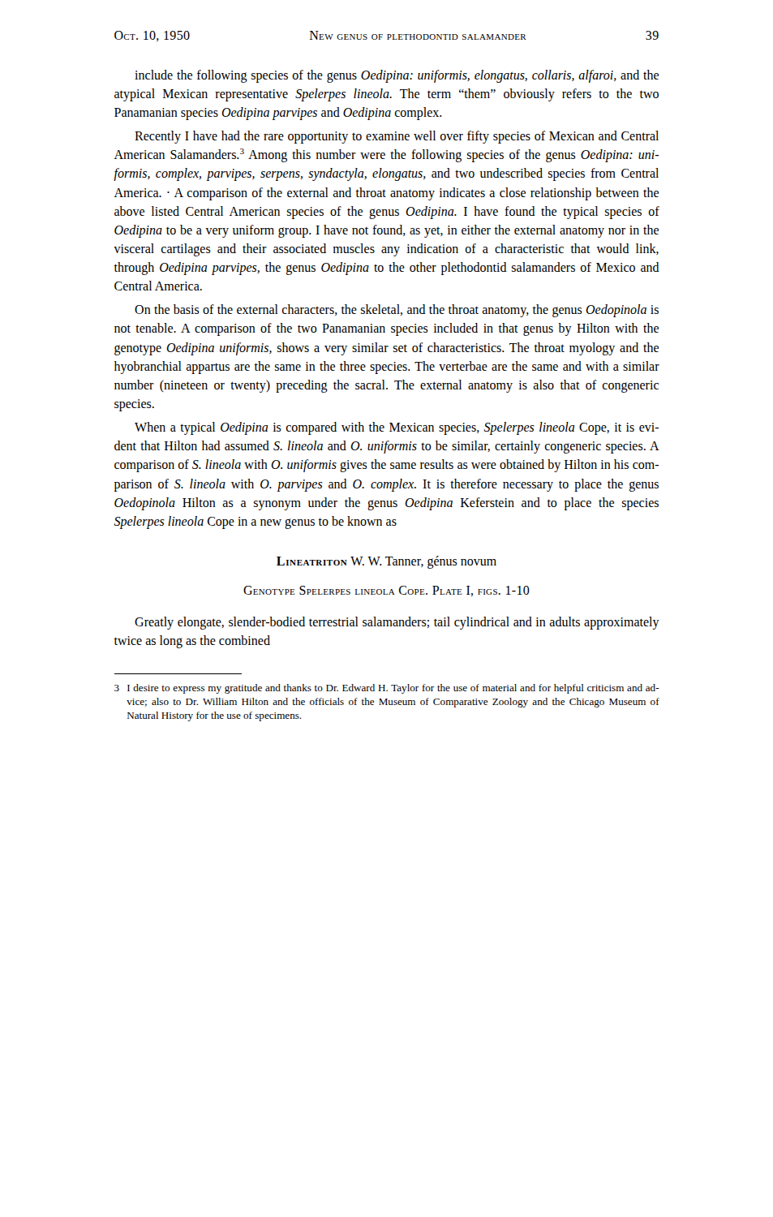Oct. 10, 1950 New genus of plethodontid salamander 39
include the following species of the genus Oedipina: uniformis, elongatus, collaris, alfaroi, and the atypical Mexican representative Spelerpes lineola. The term “them” obviously refers to the two Panamanian species Oedipina parvipes and Oedipina complex.
Recently I have had the rare opportunity to examine well over fifty species of Mexican and Central American Salamanders.3 Among this number were the following species of the genus Oedipina: uniformis, complex, parvipes, serpens, syndactyla, elongatus, and two undescribed species from Central America. · A comparison of the external and throat anatomy indicates a close relationship between the above listed Central American species of the genus Oedipina. I have found the typical species of Oedipina to be a very uniform group. I have not found, as yet, in either the external anatomy nor in the visceral cartilages and their associated muscles any indication of a characteristic that would link, through Oedipina parvipes, the genus Oedipina to the other plethodontid salamanders of Mexico and Central America.
On the basis of the external characters, the skeletal, and the throat anatomy, the genus Oedopinola is not tenable. A comparison of the two Panamanian species included in that genus by Hilton with the genotype Oedipina uniformis, shows a very similar set of characteristics. The throat myology and the hyobranchial appartus are the same in the three species. The verterbae are the same and with a similar number (nineteen or twenty) preceding the sacral. The external anatomy is also that of congeneric species.
When a typical Oedipina is compared with the Mexican species, Spelerpes lineola Cope, it is evident that Hilton had assumed S. lineola and O. uniformis to be similar, certainly congeneric species. A comparison of S. lineola with O. uniformis gives the same results as were obtained by Hilton in his comparison of S. lineola with O. parvipes and O. complex. It is therefore necessary to place the genus Oedopinola Hilton as a synonym under the genus Oedipina Keferstein and to place the species Spelerpes lineola Cope in a new genus to be known as
Lineatriton W. W. Tanner, génus novum
Genotype Spelerpes lineola Cope. Plate I, figs. 1-10
Greatly elongate, slender-bodied terrestrial salamanders; tail cylindrical and in adults approximately twice as long as the combined
3 I desire to express my gratitude and thanks to Dr. Edward H. Taylor for the use of material and for helpful criticism and advice; also to Dr. William Hilton and the officials of the Museum of Comparative Zoology and the Chicago Museum of Natural History for the use of specimens.